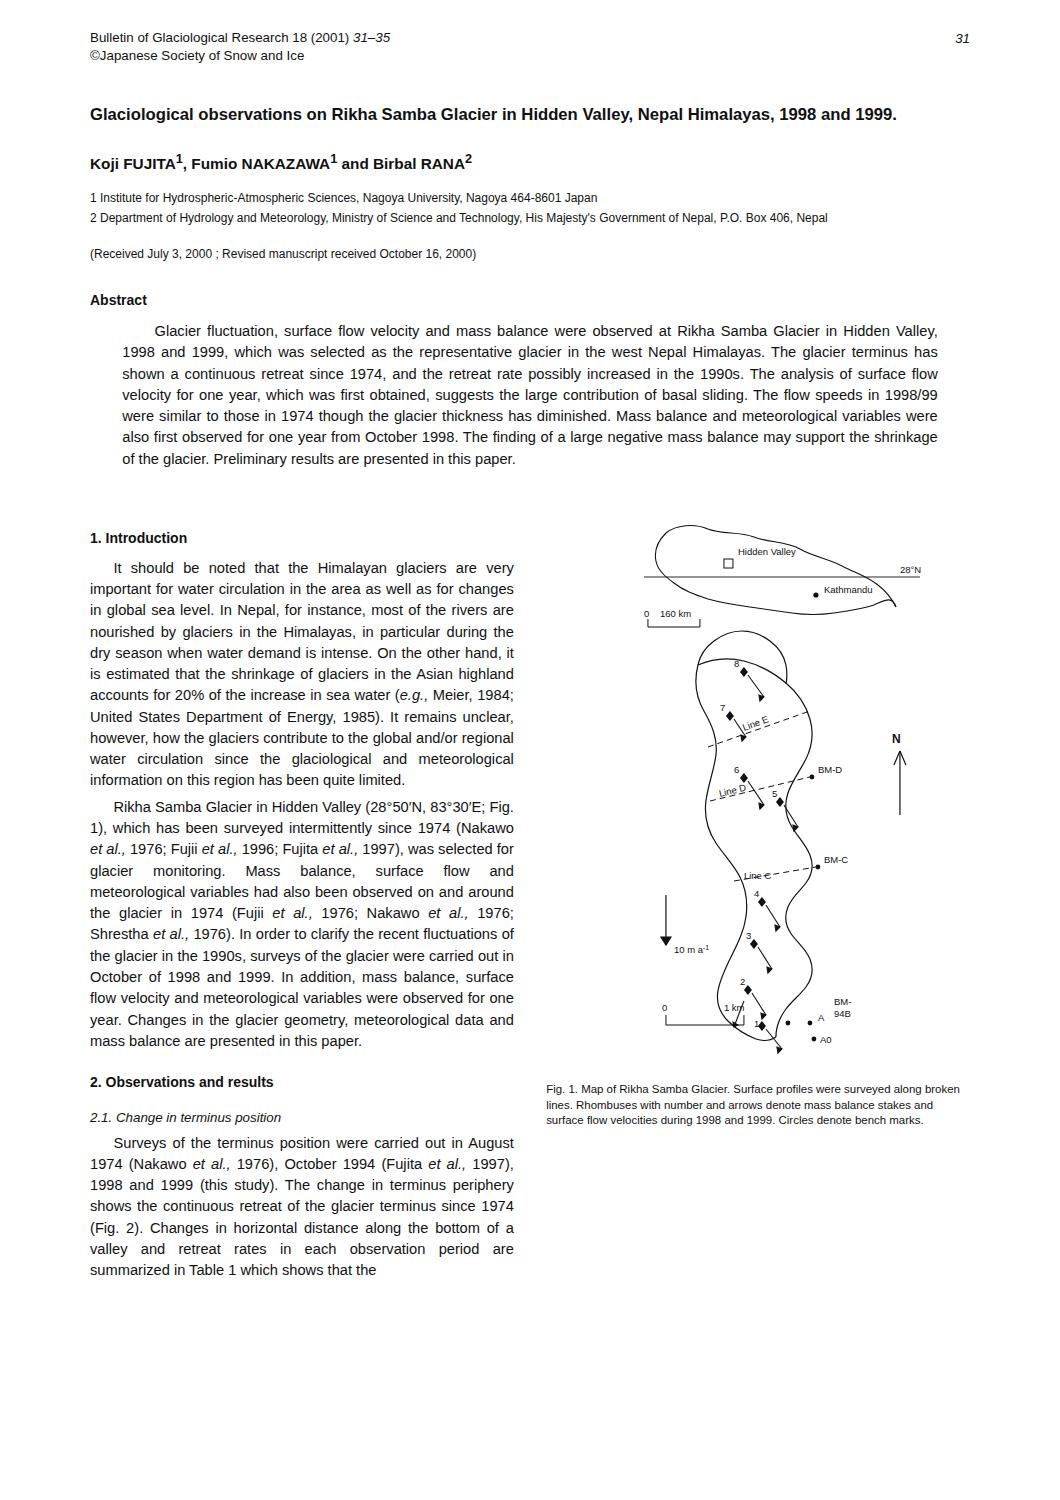Bulletin of Glaciological Research 18 (2001) 31–35
©Japanese Society of Snow and Ice
31
Glaciological observations on Rikha Samba Glacier in Hidden Valley, Nepal Himalayas, 1998 and 1999.
Koji FUJITA1, Fumio NAKAZAWA1 and Birbal RANA2
1 Institute for Hydrospheric-Atmospheric Sciences, Nagoya University, Nagoya 464-8601 Japan
2 Department of Hydrology and Meteorology, Ministry of Science and Technology, His Majesty's Government of Nepal, P.O. Box 406, Nepal
(Received July 3, 2000 ; Revised manuscript received October 16, 2000)
Abstract
Glacier fluctuation, surface flow velocity and mass balance were observed at Rikha Samba Glacier in Hidden Valley, 1998 and 1999, which was selected as the representative glacier in the west Nepal Himalayas. The glacier terminus has shown a continuous retreat since 1974, and the retreat rate possibly increased in the 1990s. The analysis of surface flow velocity for one year, which was first obtained, suggests the large contribution of basal sliding. The flow speeds in 1998/99 were similar to those in 1974 though the glacier thickness has diminished. Mass balance and meteorological variables were also first observed for one year from October 1998. The finding of a large negative mass balance may support the shrinkage of the glacier. Preliminary results are presented in this paper.
1. Introduction
It should be noted that the Himalayan glaciers are very important for water circulation in the area as well as for changes in global sea level. In Nepal, for instance, most of the rivers are nourished by glaciers in the Himalayas, in particular during the dry season when water demand is intense. On the other hand, it is estimated that the shrinkage of glaciers in the Asian highland accounts for 20% of the increase in sea water (e.g., Meier, 1984; United States Department of Energy, 1985). It remains unclear, however, how the glaciers contribute to the global and/or regional water circulation since the glaciological and meteorological information on this region has been quite limited.
Rikha Samba Glacier in Hidden Valley (28°50′N, 83°30′E; Fig. 1), which has been surveyed intermittently since 1974 (Nakawo et al., 1976; Fujii et al., 1996; Fujita et al., 1997), was selected for glacier monitoring. Mass balance, surface flow and meteorological variables had also been observed on and around the glacier in 1974 (Fujii et al., 1976; Nakawo et al., 1976; Shrestha et al., 1976). In order to clarify the recent fluctuations of the glacier in the 1990s, surveys of the glacier were carried out in October of 1998 and 1999. In addition, mass balance, surface flow velocity and meteorological variables were observed for one year. Changes in the glacier geometry, meteorological data and mass balance are presented in this paper.
2. Observations and results
2.1. Change in terminus position
Surveys of the terminus position were carried out in August 1974 (Nakawo et al., 1976), October 1994 (Fujita et al., 1997), 1998 and 1999 (this study). The change in terminus periphery shows the continuous retreat of the glacier terminus since 1974 (Fig. 2). Changes in horizontal distance along the bottom of a valley and retreat rates in each observation period are summarized in Table 1 which shows that the
Hidden Valley 28°N Kathmandu 0 160 km Line E Line D Line C 8 7 6 5 4 3 2 1 BM-D BM-C BM- 94B A A0 N 10 m a-1 0 1 km
Fig. 1. Map of Rikha Samba Glacier. Surface profiles were surveyed along broken lines. Rhombuses with number and arrows denote mass balance stakes and surface flow velocities during 1998 and 1999. Circles denote bench marks.